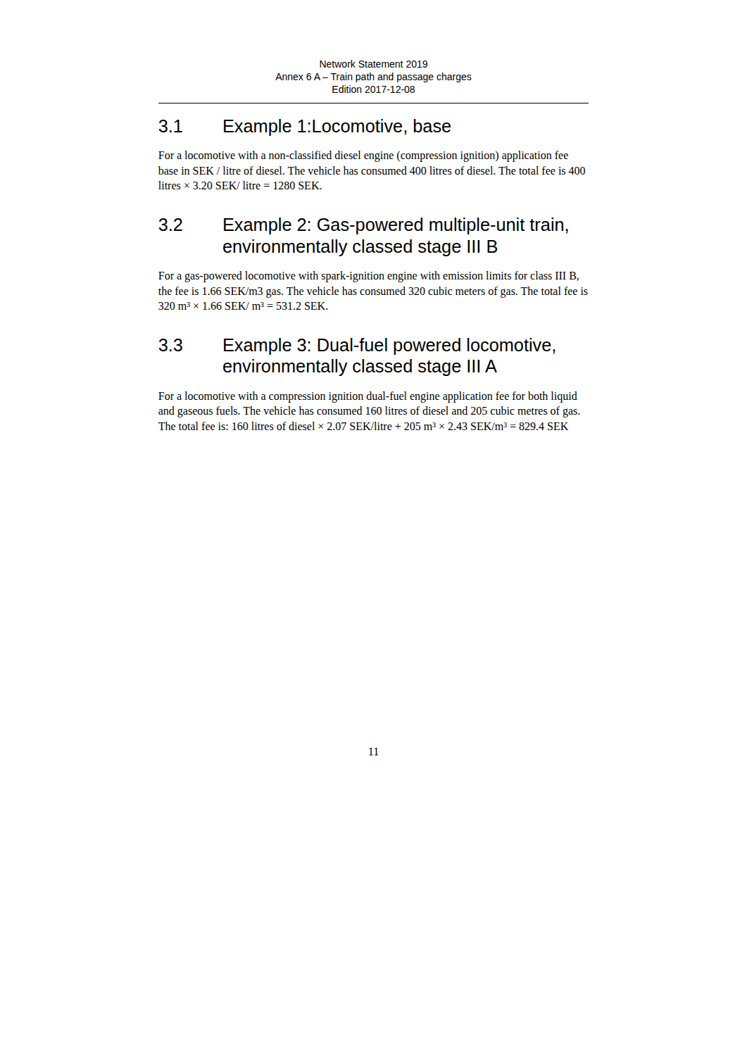Network Statement 2019
Annex 6 A – Train path and passage charges
Edition 2017-12-08
3.1 Example 1:Locomotive, base
For a locomotive with a non-classified diesel engine (compression ignition) application fee base in SEK / litre of diesel. The vehicle has consumed 400 litres of diesel. The total fee is 400 litres × 3.20 SEK/ litre = 1280 SEK.
3.2 Example 2: Gas-powered multiple-unit train, environmentally classed stage III B
For a gas-powered locomotive with spark-ignition engine with emission limits for class III B, the fee is 1.66 SEK/m3 gas. The vehicle has consumed 320 cubic meters of gas. The total fee is 320 m³ × 1.66 SEK/ m³ = 531.2 SEK.
3.3 Example 3: Dual-fuel powered locomotive, environmentally classed stage III A
For a locomotive with a compression ignition dual-fuel engine application fee for both liquid and gaseous fuels. The vehicle has consumed 160 litres of diesel and 205 cubic metres of gas. The total fee is: 160 litres of diesel × 2.07 SEK/litre + 205 m³ × 2.43 SEK/m³ = 829.4 SEK
11